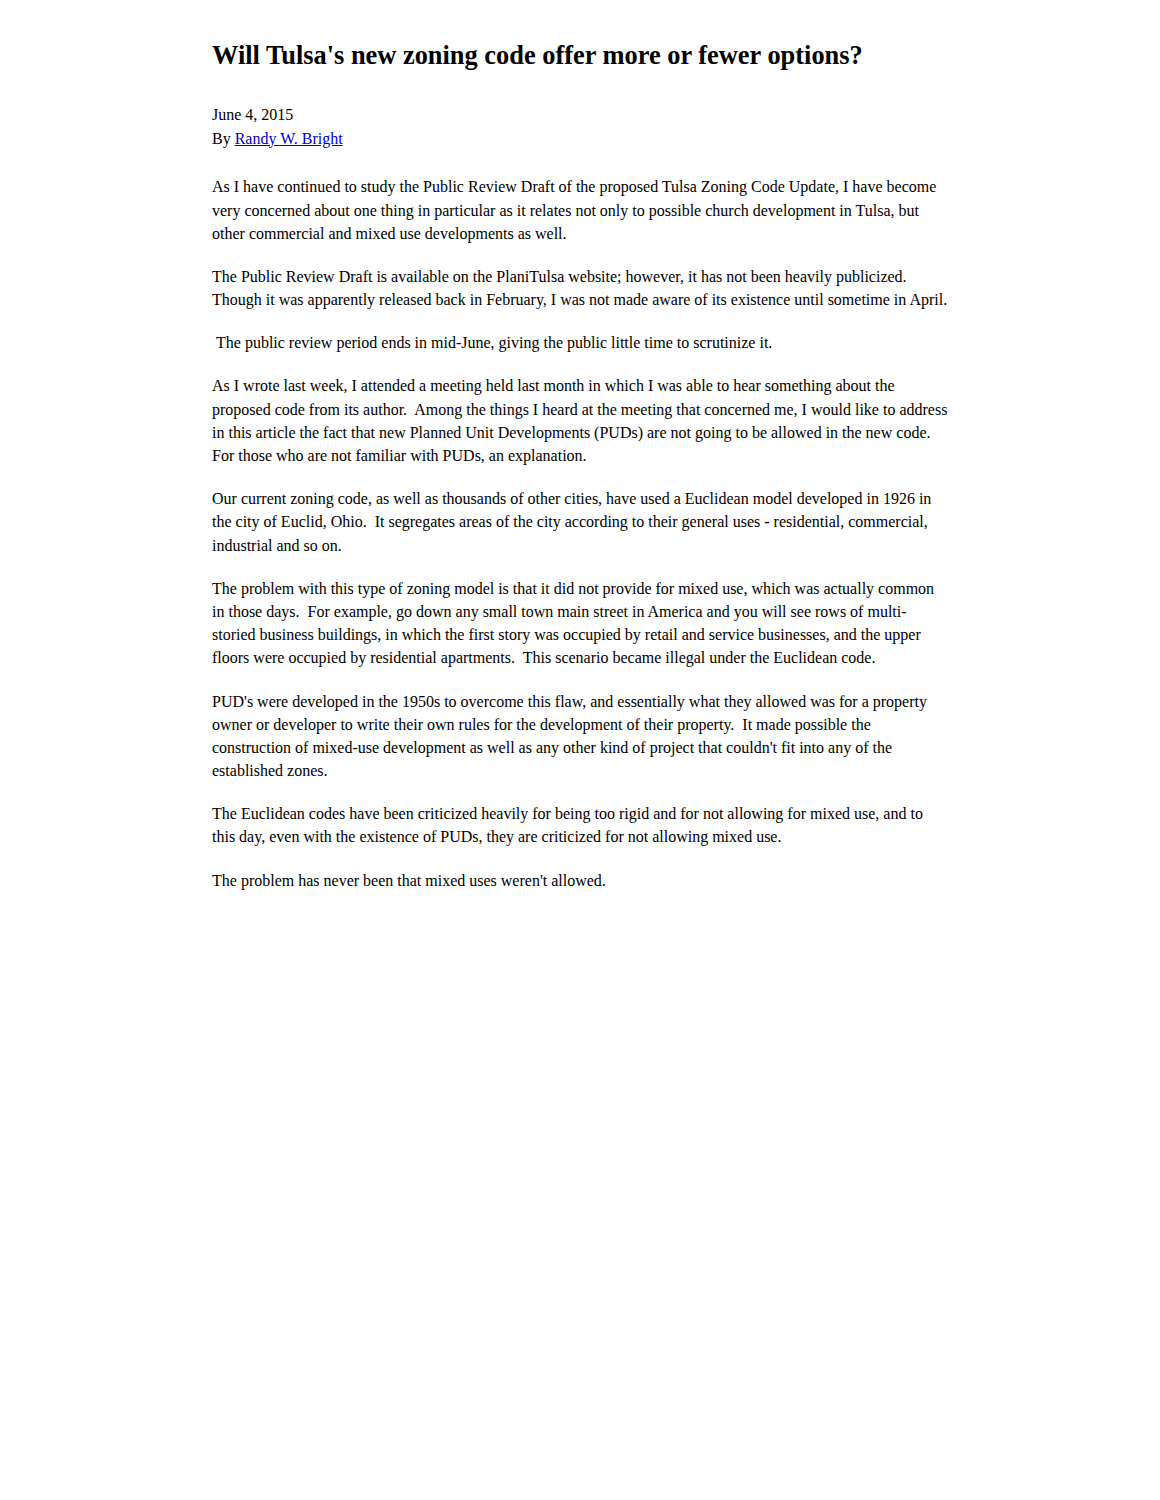Will Tulsa's new zoning code offer more or fewer options?
June 4, 2015
By Randy W. Bright
As I have continued to study the Public Review Draft of the proposed Tulsa Zoning Code Update, I have become very concerned about one thing in particular as it relates not only to possible church development in Tulsa, but other commercial and mixed use developments as well.
The Public Review Draft is available on the PlaniTulsa website; however, it has not been heavily publicized. Though it was apparently released back in February, I was not made aware of its existence until sometime in April.
The public review period ends in mid-June, giving the public little time to scrutinize it.
As I wrote last week, I attended a meeting held last month in which I was able to hear something about the proposed code from its author. Among the things I heard at the meeting that concerned me, I would like to address in this article the fact that new Planned Unit Developments (PUDs) are not going to be allowed in the new code. For those who are not familiar with PUDs, an explanation.
Our current zoning code, as well as thousands of other cities, have used a Euclidean model developed in 1926 in the city of Euclid, Ohio. It segregates areas of the city according to their general uses - residential, commercial, industrial and so on.
The problem with this type of zoning model is that it did not provide for mixed use, which was actually common in those days. For example, go down any small town main street in America and you will see rows of multi-storied business buildings, in which the first story was occupied by retail and service businesses, and the upper floors were occupied by residential apartments. This scenario became illegal under the Euclidean code.
PUD's were developed in the 1950s to overcome this flaw, and essentially what they allowed was for a property owner or developer to write their own rules for the development of their property. It made possible the construction of mixed-use development as well as any other kind of project that couldn't fit into any of the established zones.
The Euclidean codes have been criticized heavily for being too rigid and for not allowing for mixed use, and to this day, even with the existence of PUDs, they are criticized for not allowing mixed use.
The problem has never been that mixed uses weren't allowed.